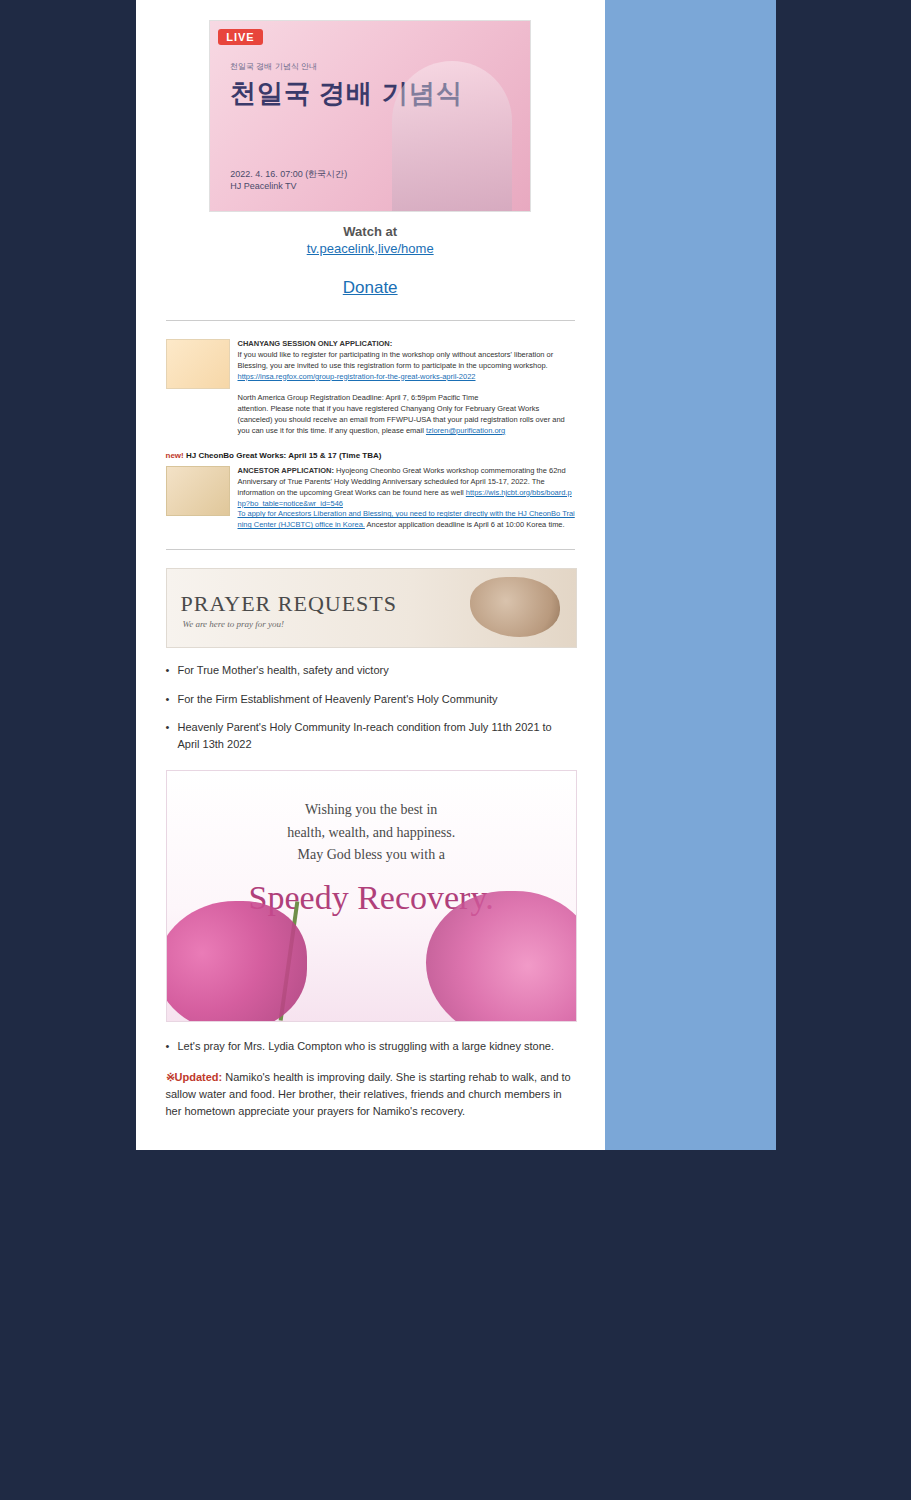| LIVE 천일국 경배 기념식 안내 천일국 경배 기념식 2022. 4. 16. 07:00 (한국시간) HJ Peacelink TV Watch at tv.peacelink,live/home Donate / / CHANYANG SESSION ONLY APPLICATION: If you would like to register for participating in the workshop only without ancestors' liberation or Blessing, you are invited to use this registration form to participate in the upcoming workshop. https://insa.regfox.com/group-registration-for-the-great-works-april-2022 North America Group Registration Deadline: April 7, 6:59pm Pacific Time attention. Please note that if you have registered Chanyang Only for February Great Works (canceled) you should receive an email from FFWPU-USA that your paid registration rolls over and you can use it for this time. If any question, please email tzloren@purification.org / new! HJ CheonBo Great Works: April 15 & 17 (Time TBA) / / ANCESTOR APPLICATION: Hyojeong Cheonbo Great Works workshop commemorating the 62nd Anniversary of True Parents' Holy Wedding Anniversary scheduled for April 15-17, 2022. The information on the upcoming Great Works can be found here as well https://wis.hjcbt.org/bbs/board.php?bo_table=notice&wr_id=546 To apply for Ancestors Liberation and Blessing, you need to register directly with the HJ CheonBo Training Center (HJCBTC) office in Korea. Ancestor application deadline is April 6 at 10:00 Korea time. / PRAYER REQUESTS We are here to pray for you! For True Mother's health, safety and victory For the Firm Establishment of Heavenly Parent's Holy Community Heavenly Parent's Holy Community In-reach condition from July 11th 2021 to April 13th 2022 Wishing you the best in health, wealth, and happiness. May God bless you with a Speedy Recovery. Let's pray for Mrs. Lydia Compton who is struggling with a large kidney stone. ※Updated: Namiko's health is improving daily. She is starting rehab to walk, and to sallow water and food. Her brother, their relatives, friends and church members in her hometown appreciate your prayers for Namiko's recovery. | |